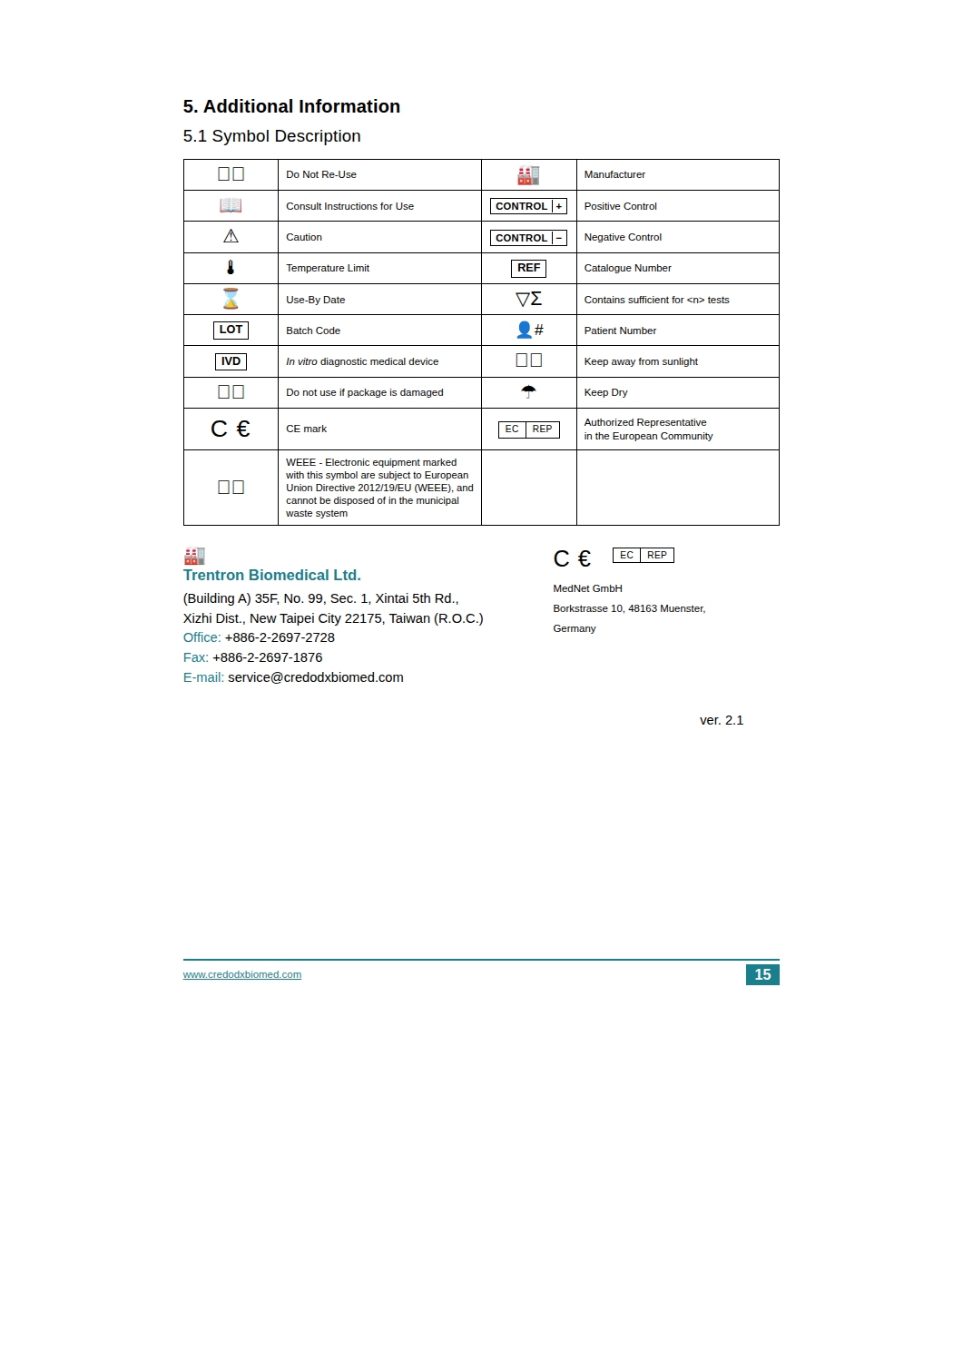5. Additional Information
5.1 Symbol Description
| Ⓢ⃠ | Do Not Re-Use | 🏭 | Manufacturer |
| 📖 | Consult Instructions for Use | CONTROL + | Positive Control |
| ⚠ | Caution | CONTROL − | Negative Control |
| 🌡 | Temperature Limit | REF | Catalogue Number |
| ⌛ | Use-By Date | ▽Σ | Contains sufficient for <n> tests |
| LOT | Batch Code | 👤# | Patient Number |
| IVD | In vitro diagnostic medical device | ☀⃠ | Keep away from sunlight |
| 📦⃠ | Do not use if package is damaged | ☂ | Keep Dry |
| C € | CE mark | EC REP | Authorized Representative in the European Community |
| ♻⃠ | WEEE - Electronic equipment marked with this symbol are subject to European Union Directive 2012/19/EU (WEEE), and cannot be disposed of in the municipal waste system | | |
🏭
Trentron Biomedical Ltd.
(Building A) 35F, No. 99, Sec. 1, Xintai 5th Rd.,
Xizhi Dist., New Taipei City 22175, Taiwan (R.O.C.)
Office: +886-2-2697-2728
Fax: +886-2-2697-1876
E-mail: service@credodxbiomed.com
C € EC REP MedNet GmbH
Borkstrasse 10, 48163 Muenster,
Germany
ver. 2.1
www.credodxbiomed.com 15